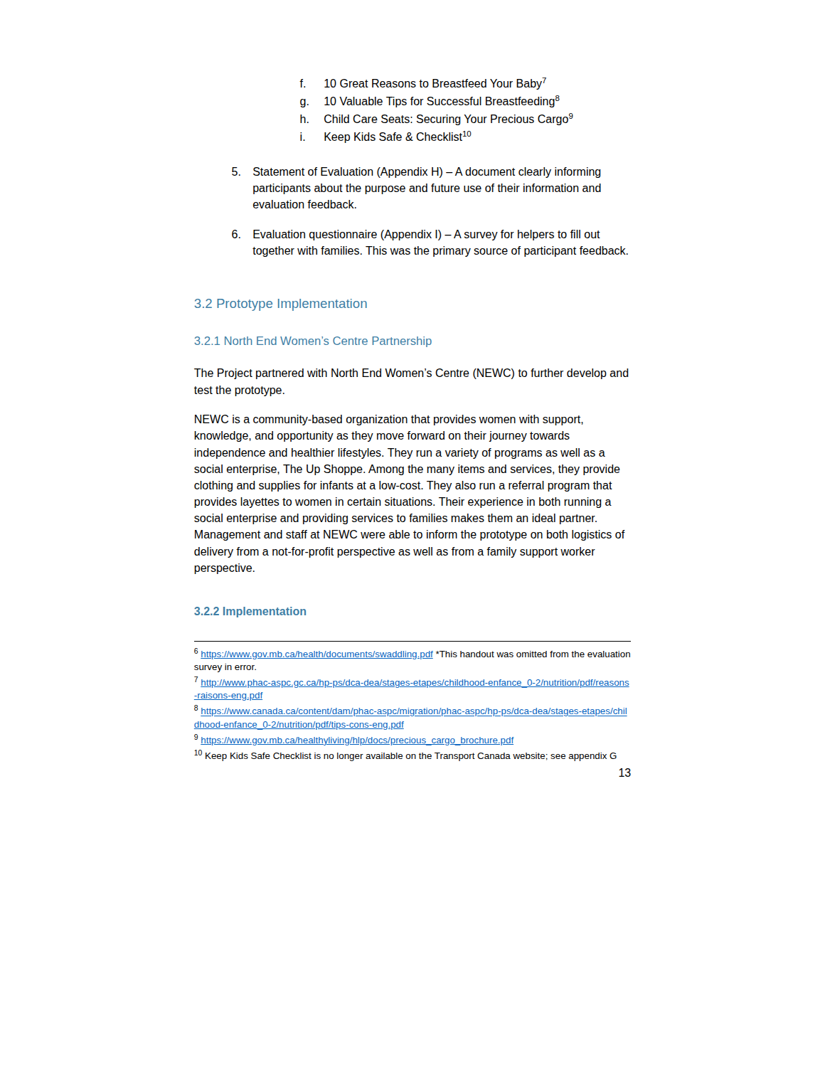f. 10 Great Reasons to Breastfeed Your Baby7
g. 10 Valuable Tips for Successful Breastfeeding8
h. Child Care Seats: Securing Your Precious Cargo9
i. Keep Kids Safe & Checklist10
5. Statement of Evaluation (Appendix H) – A document clearly informing participants about the purpose and future use of their information and evaluation feedback.
6. Evaluation questionnaire (Appendix I) – A survey for helpers to fill out together with families. This was the primary source of participant feedback.
3.2 Prototype Implementation
3.2.1 North End Women’s Centre Partnership
The Project partnered with North End Women’s Centre (NEWC) to further develop and test the prototype.
NEWC is a community-based organization that provides women with support, knowledge, and opportunity as they move forward on their journey towards independence and healthier lifestyles. They run a variety of programs as well as a social enterprise, The Up Shoppe. Among the many items and services, they provide clothing and supplies for infants at a low-cost. They also run a referral program that provides layettes to women in certain situations. Their experience in both running a social enterprise and providing services to families makes them an ideal partner. Management and staff at NEWC were able to inform the prototype on both logistics of delivery from a not-for-profit perspective as well as from a family support worker perspective.
3.2.2 Implementation
6 https://www.gov.mb.ca/health/documents/swaddling.pdf *This handout was omitted from the evaluation survey in error.
7 http://www.phac-aspc.gc.ca/hp-ps/dca-dea/stages-etapes/childhood-enfance_0-2/nutrition/pdf/reasons-raisons-eng.pdf
8 https://www.canada.ca/content/dam/phac-aspc/migration/phac-aspc/hp-ps/dca-dea/stages-etapes/childhood-enfance_0-2/nutrition/pdf/tips-cons-eng.pdf
9 https://www.gov.mb.ca/healthyliving/hlp/docs/precious_cargo_brochure.pdf
10 Keep Kids Safe Checklist is no longer available on the Transport Canada website; see appendix G
13